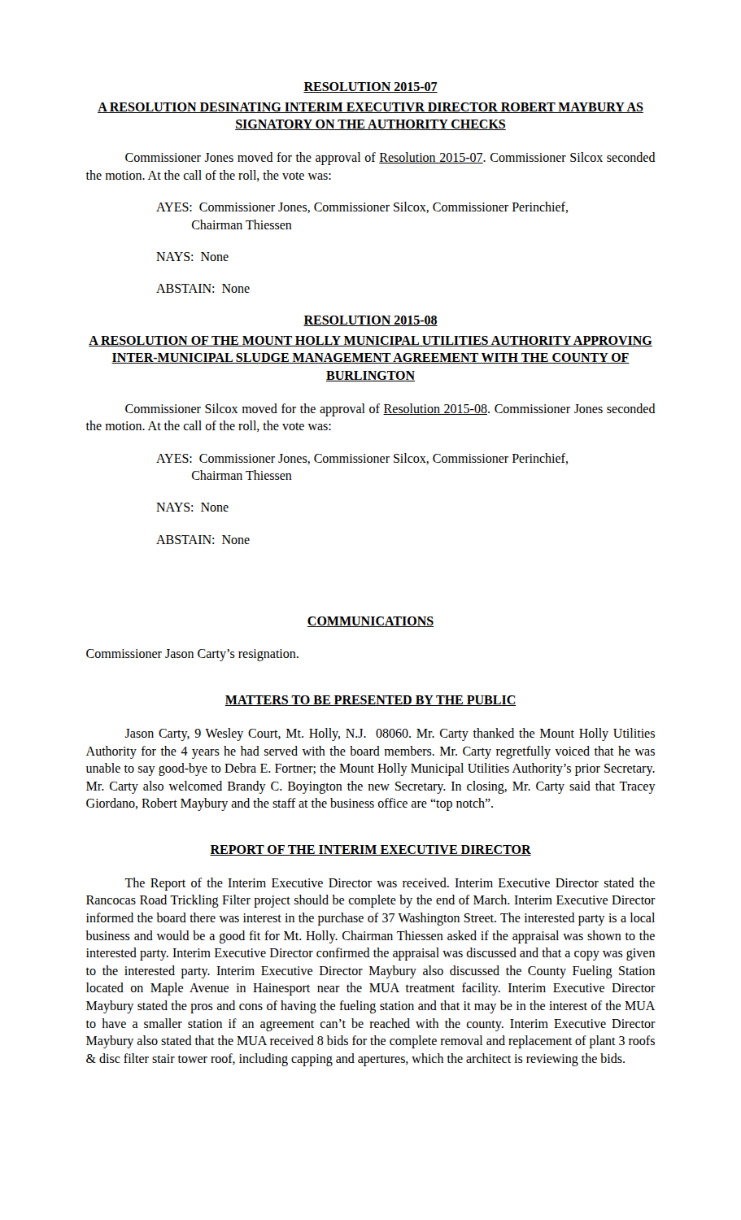RESOLUTION 2015-07
A RESOLUTION DESINATING INTERIM EXECUTIVR DIRECTOR ROBERT MAYBURY AS SIGNATORY ON THE AUTHORITY CHECKS
Commissioner Jones moved for the approval of Resolution 2015-07. Commissioner Silcox seconded the motion. At the call of the roll, the vote was:
AYES: Commissioner Jones, Commissioner Silcox, Commissioner Perinchief,Chairman Thiessen
NAYS: None
ABSTAIN: None
RESOLUTION 2015-08
A RESOLUTION OF THE MOUNT HOLLY MUNICIPAL UTILITIES AUTHORITY APPROVING INTER-MUNICIPAL SLUDGE MANAGEMENT AGREEMENT WITH THE COUNTY OF BURLINGTON
Commissioner Silcox moved for the approval of Resolution 2015-08. Commissioner Jones seconded the motion. At the call of the roll, the vote was:
AYES: Commissioner Jones, Commissioner Silcox, Commissioner Perinchief,Chairman Thiessen
NAYS: None
ABSTAIN: None
COMMUNICATIONS
Commissioner Jason Carty’s resignation.
MATTERS TO BE PRESENTED BY THE PUBLIC
Jason Carty, 9 Wesley Court, Mt. Holly, N.J. 08060. Mr. Carty thanked the Mount Holly Utilities Authority for the 4 years he had served with the board members. Mr. Carty regretfully voiced that he was unable to say good-bye to Debra E. Fortner; the Mount Holly Municipal Utilities Authority’s prior Secretary. Mr. Carty also welcomed Brandy C. Boyington the new Secretary. In closing, Mr. Carty said that Tracey Giordano, Robert Maybury and the staff at the business office are “top notch”.
REPORT OF THE INTERIM EXECUTIVE DIRECTOR
The Report of the Interim Executive Director was received. Interim Executive Director stated the Rancocas Road Trickling Filter project should be complete by the end of March. Interim Executive Director informed the board there was interest in the purchase of 37 Washington Street. The interested party is a local business and would be a good fit for Mt. Holly. Chairman Thiessen asked if the appraisal was shown to the interested party. Interim Executive Director confirmed the appraisal was discussed and that a copy was given to the interested party. Interim Executive Director Maybury also discussed the County Fueling Station located on Maple Avenue in Hainesport near the MUA treatment facility. Interim Executive Director Maybury stated the pros and cons of having the fueling station and that it may be in the interest of the MUA to have a smaller station if an agreement can’t be reached with the county. Interim Executive Director Maybury also stated that the MUA received 8 bids for the complete removal and replacement of plant 3 roofs & disc filter stair tower roof, including capping and apertures, which the architect is reviewing the bids.